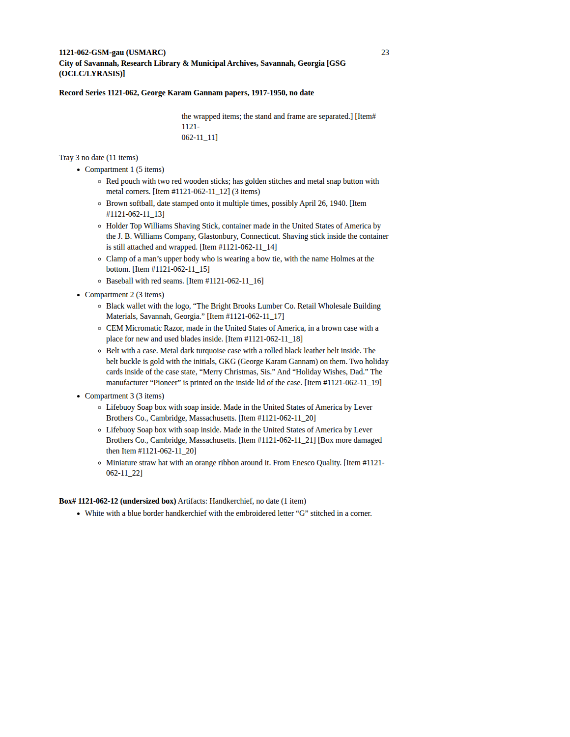1121-062-GSM-gau (USMARC) 23
City of Savannah, Research Library & Municipal Archives, Savannah, Georgia [GSG (OCLC/LYRASIS)]
Record Series 1121-062, George Karam Gannam papers, 1917-1950, no date
the wrapped items; the stand and frame are separated.] [Item# 1121- 062-11_11]
Tray 3 no date (11 items)
Compartment 1 (5 items)
Red pouch with two red wooden sticks; has golden stitches and metal snap button with metal corners. [Item #1121-062-11_12] (3 items)
Brown softball, date stamped onto it multiple times, possibly April 26, 1940. [Item #1121-062-11_13]
Holder Top Williams Shaving Stick, container made in the United States of America by the J. B. Williams Company, Glastonbury, Connecticut. Shaving stick inside the container is still attached and wrapped. [Item #1121-062-11_14]
Clamp of a man’s upper body who is wearing a bow tie, with the name Holmes at the bottom. [Item #1121-062-11_15]
Baseball with red seams. [Item #1121-062-11_16]
Compartment 2 (3 items)
Black wallet with the logo, “The Bright Brooks Lumber Co. Retail Wholesale Building Materials, Savannah, Georgia.” [Item #1121-062-11_17]
CEM Micromatic Razor, made in the United States of America, in a brown case with a place for new and used blades inside. [Item #1121-062-11_18]
Belt with a case. Metal dark turquoise case with a rolled black leather belt inside. The belt buckle is gold with the initials, GKG (George Karam Gannam) on them. Two holiday cards inside of the case state, “Merry Christmas, Sis.” And “Holiday Wishes, Dad.” The manufacturer “Pioneer” is printed on the inside lid of the case. [Item #1121-062-11_19]
Compartment 3 (3 items)
Lifebuoy Soap box with soap inside. Made in the United States of America by Lever Brothers Co., Cambridge, Massachusetts. [Item #1121-062-11_20]
Lifebuoy Soap box with soap inside. Made in the United States of America by Lever Brothers Co., Cambridge, Massachusetts. [Item #1121-062-11_21] [Box more damaged then Item #1121-062-11_20]
Miniature straw hat with an orange ribbon around it. From Enesco Quality. [Item #1121-062-11_22]
Box# 1121-062-12 (undersized box) Artifacts: Handkerchief, no date (1 item)
White with a blue border handkerchief with the embroidered letter “G” stitched in a corner.